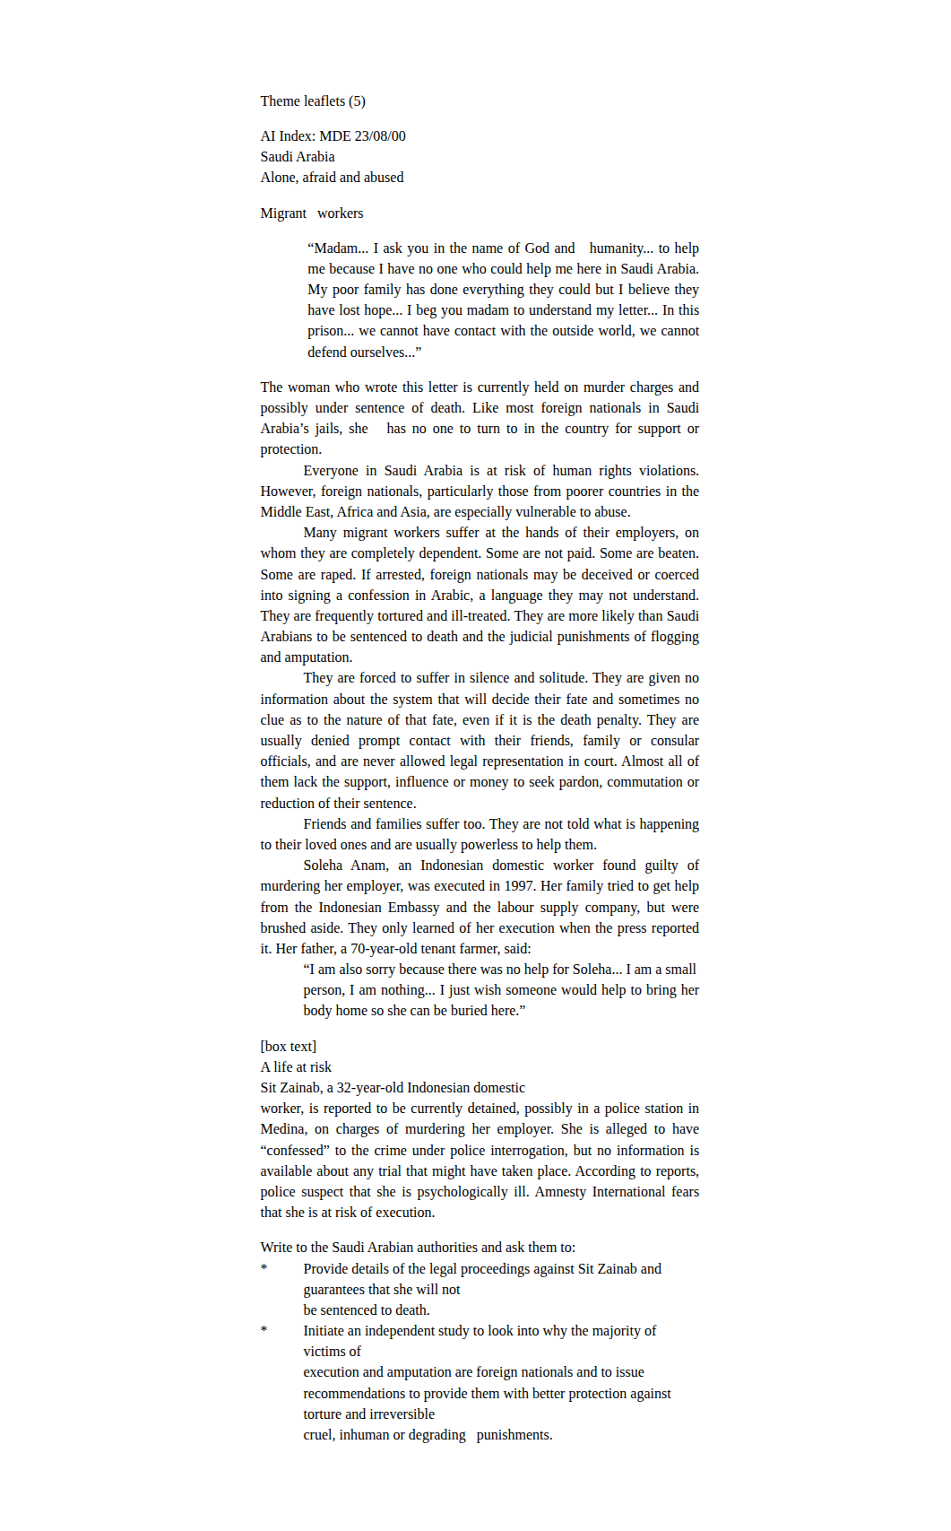Theme leaflets (5)
AI Index: MDE 23/08/00
Saudi Arabia
Alone, afraid and abused
Migrant workers
“Madam... I ask you in the name of God and humanity... to help me because I have no one who could help me here in Saudi Arabia. My poor family has done everything they could but I believe they have lost hope... I beg you madam to understand my letter... In this prison... we cannot have contact with the outside world, we cannot defend ourselves...”
The woman who wrote this letter is currently held on murder charges and possibly under sentence of death. Like most foreign nationals in Saudi Arabia’s jails, she has no one to turn to in the country for support or protection.
Everyone in Saudi Arabia is at risk of human rights violations. However, foreign nationals, particularly those from poorer countries in the Middle East, Africa and Asia, are especially vulnerable to abuse.
Many migrant workers suffer at the hands of their employers, on whom they are completely dependent. Some are not paid. Some are beaten. Some are raped. If arrested, foreign nationals may be deceived or coerced into signing a confession in Arabic, a language they may not understand. They are frequently tortured and ill-treated. They are more likely than Saudi Arabians to be sentenced to death and the judicial punishments of flogging and amputation.
They are forced to suffer in silence and solitude. They are given no information about the system that will decide their fate and sometimes no clue as to the nature of that fate, even if it is the death penalty. They are usually denied prompt contact with their friends, family or consular officials, and are never allowed legal representation in court. Almost all of them lack the support, influence or money to seek pardon, commutation or reduction of their sentence.
Friends and families suffer too. They are not told what is happening to their loved ones and are usually powerless to help them.
Soleha Anam, an Indonesian domestic worker found guilty of murdering her employer, was executed in 1997. Her family tried to get help from the Indonesian Embassy and the labour supply company, but were brushed aside. They only learned of her execution when the press reported it. Her father, a 70-year-old tenant farmer, said:
“I am also sorry because there was no help for Soleha... I am a small
person, I am nothing... I just wish someone would help to bring her body home so she can be buried here.”
[box text]
A life at risk
Sit Zainab, a 32-year-old Indonesian domestic
worker, is reported to be currently detained, possibly in a police station in Medina, on charges of murdering her employer. She is alleged to have “confessed” to the crime under police interrogation, but no information is available about any trial that might have taken place. According to reports, police suspect that she is psychologically ill. Amnesty International fears that she is at risk of execution.
Write to the Saudi Arabian authorities and ask them to:
*Provide details of the legal proceedings against Sit Zainab and guarantees that she will not
be sentenced to death.
*Initiate an independent study to look into why the majority of victims of
execution and amputation are foreign nationals and to issue
recommendations to provide them with better protection against torture and irreversible
cruel, inhuman or degrading punishments.